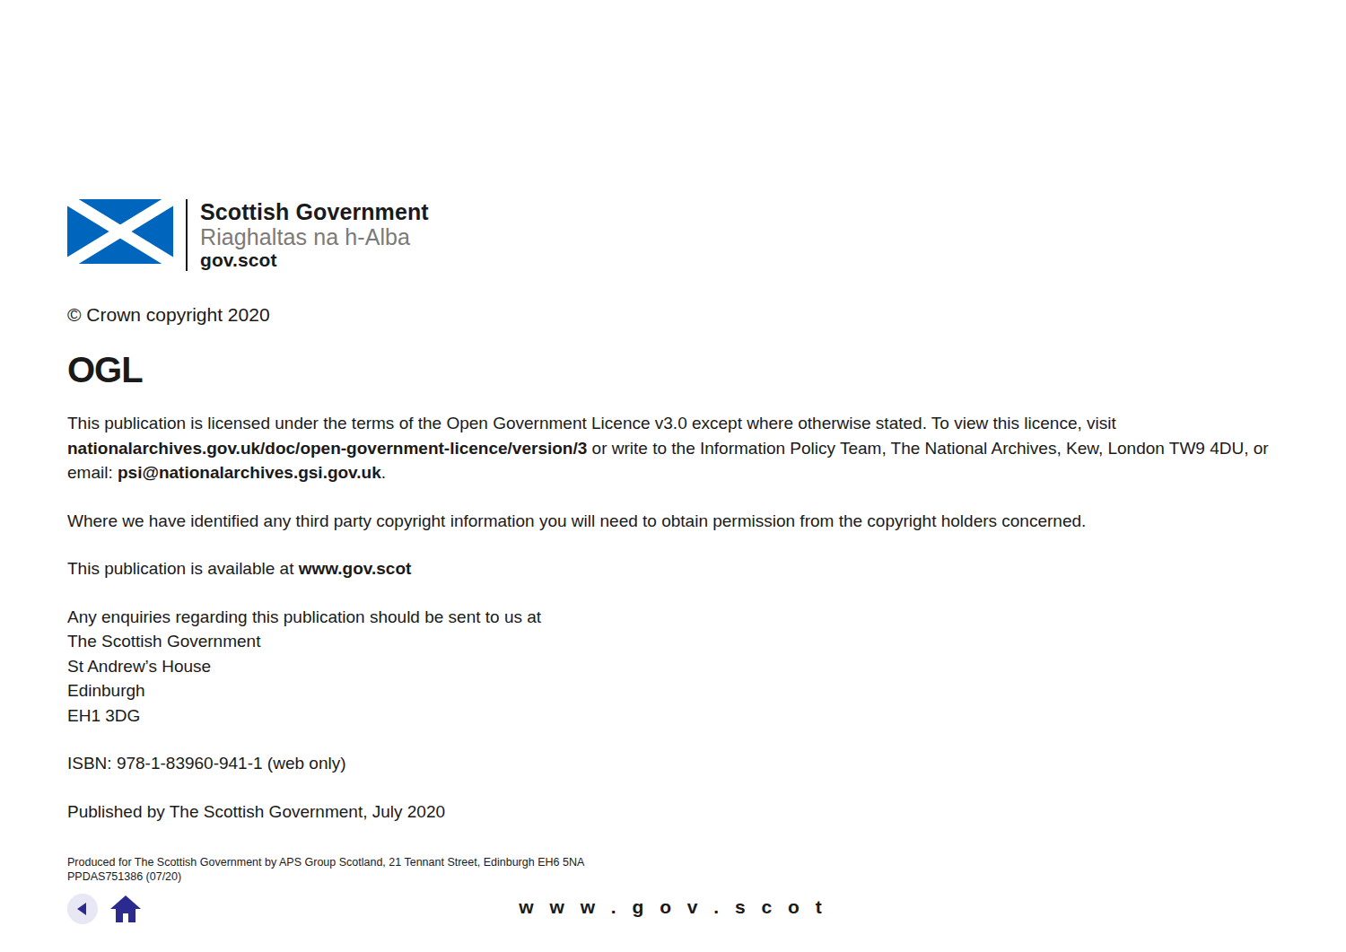Scottish Government Riaghaltas na h-Alba gov.scot
© Crown copyright 2020
OGL
This publication is licensed under the terms of the Open Government Licence v3.0 except where otherwise stated. To view this licence, visit nationalarchives.gov.uk/doc/open-government-licence/version/3 or write to the Information Policy Team, The National Archives, Kew, London TW9 4DU, or email: psi@nationalarchives.gsi.gov.uk.
Where we have identified any third party copyright information you will need to obtain permission from the copyright holders concerned.
This publication is available at www.gov.scot
Any enquiries regarding this publication should be sent to us at
The Scottish Government
St Andrew’s House
Edinburgh
EH1 3DG
ISBN: 978-1-83960-941-1 (web only)
Published by The Scottish Government, July 2020
Produced for The Scottish Government by APS Group Scotland, 21 Tennant Street, Edinburgh EH6 5NA
PPDAS751386 (07/20)
w w w . g o v . s c o t